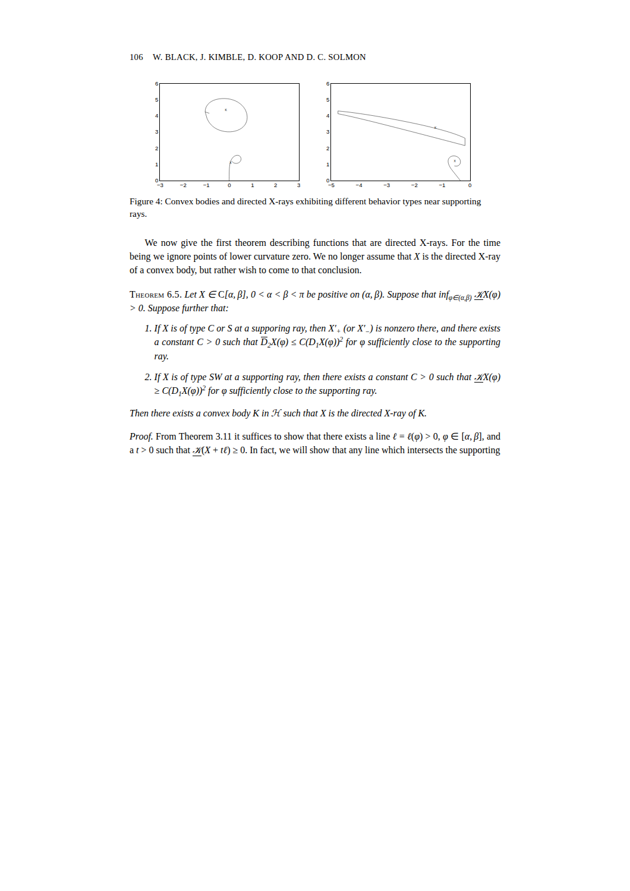106 W. BLACK, J. KIMBLE, D. KOOP AND D. C. SOLMON
6 5 4 3 2 1 0 −3 −2 −1 0 1 2 3 K X
6 5 4 3 2 1 0 −5 −4 −3 −2 −1 0 K X
Figure 4: Convex bodies and directed X-rays exhibiting different behavior types near supporting rays.
We now give the first theorem describing functions that are directed X-rays. For the time being we ignore points of lower curvature zero. We no longer assume that X is the directed X-ray of a convex body, but rather wish to come to that conclusion.
Theorem 6.5. Let X ∈ C[α, β], 0 < α < β < π be positive on (α, β). Suppose that infφ∈(α,β) 𝒦X(φ) > 0. Suppose further that:
If X is of type C or S at a supporing ray, then X′+ (or X′−) is nonzero there, and there exists a constant C > 0 such that D2X(φ) ≤ C(D1X(φ))2 for φ sufficiently close to the supporting ray.
If X is of type SW at a supporting ray, then there exists a constant C > 0 such that 𝒦X(φ) ≥ C(D1X(φ))2 for φ sufficiently close to the supporting ray.
Then there exists a convex body K in ℋ such that X is the directed X-ray of K.
Proof. From Theorem 3.11 it suffices to show that there exists a line ℓ = ℓ(φ) > 0, φ ∈ [α, β], and a t > 0 such that 𝒦(X + tℓ) ≥ 0. In fact, we will show that any line which intersects the supporting